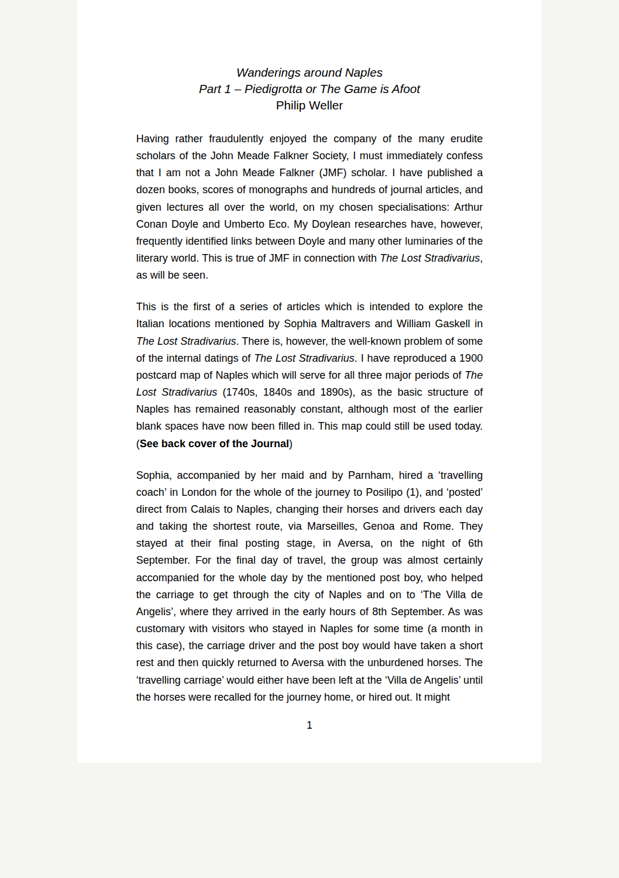Wanderings around Naples
Part 1 – Piedigrotta or The Game is Afoot
Philip Weller
Having rather fraudulently enjoyed the company of the many erudite scholars of the John Meade Falkner Society, I must immediately confess that I am not a John Meade Falkner (JMF) scholar. I have published a dozen books, scores of monographs and hundreds of journal articles, and given lectures all over the world, on my chosen specialisations: Arthur Conan Doyle and Umberto Eco. My Doylean researches have, however, frequently identified links between Doyle and many other luminaries of the literary world. This is true of JMF in connection with The Lost Stradivarius, as will be seen.
This is the first of a series of articles which is intended to explore the Italian locations mentioned by Sophia Maltravers and William Gaskell in The Lost Stradivarius. There is, however, the well-known problem of some of the internal datings of The Lost Stradivarius. I have reproduced a 1900 postcard map of Naples which will serve for all three major periods of The Lost Stradivarius (1740s, 1840s and 1890s), as the basic structure of Naples has remained reasonably constant, although most of the earlier blank spaces have now been filled in. This map could still be used today. (See back cover of the Journal)
Sophia, accompanied by her maid and by Parnham, hired a ‘travelling coach’ in London for the whole of the journey to Posilipo (1), and ‘posted’ direct from Calais to Naples, changing their horses and drivers each day and taking the shortest route, via Marseilles, Genoa and Rome. They stayed at their final posting stage, in Aversa, on the night of 6th September. For the final day of travel, the group was almost certainly accompanied for the whole day by the mentioned post boy, who helped the carriage to get through the city of Naples and on to ‘The Villa de Angelis’, where they arrived in the early hours of 8th September. As was customary with visitors who stayed in Naples for some time (a month in this case), the carriage driver and the post boy would have taken a short rest and then quickly returned to Aversa with the unburdened horses. The ‘travelling carriage’ would either have been left at the ‘Villa de Angelis’ until the horses were recalled for the journey home, or hired out. It might
1